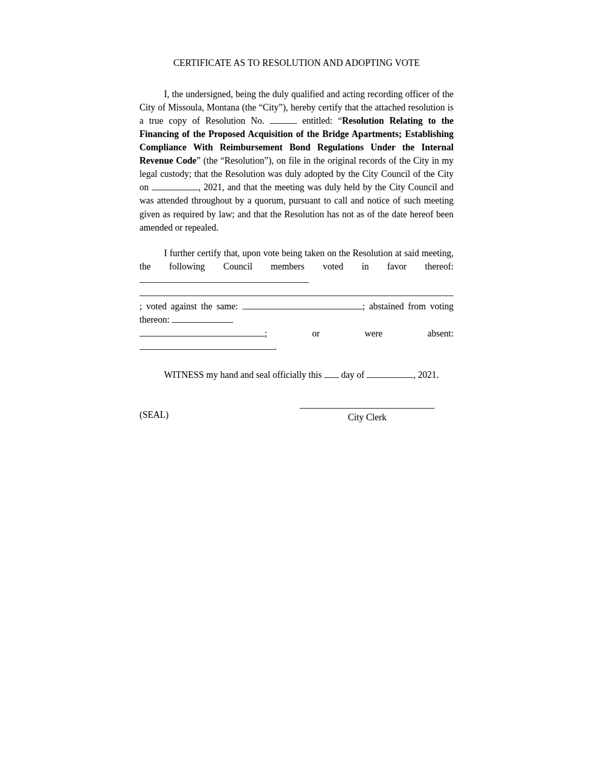CERTIFICATE AS TO RESOLUTION AND ADOPTING VOTE
I, the undersigned, being the duly qualified and acting recording officer of the City of Missoula, Montana (the “City”), hereby certify that the attached resolution is a true copy of Resolution No. entitled: “Resolution Relating to the Financing of the Proposed Acquisition of the Bridge Apartments; Establishing Compliance With Reimbursement Bond Regulations Under the Internal Revenue Code” (the “Resolution”), on file in the original records of the City in my legal custody; that the Resolution was duly adopted by the City Council of the City on , 2021, and that the meeting was duly held by the City Council and was attended throughout by a quorum, pursuant to call and notice of such meeting given as required by law; and that the Resolution has not as of the date hereof been amended or repealed.
I further certify that, upon vote being taken on the Resolution at said meeting, the following Council members voted in favor thereof:
; voted against the same: ; abstained from voting thereon:
; or were absent: .
WITNESS my hand and seal officially this day of , 2021.
(SEAL)
City Clerk